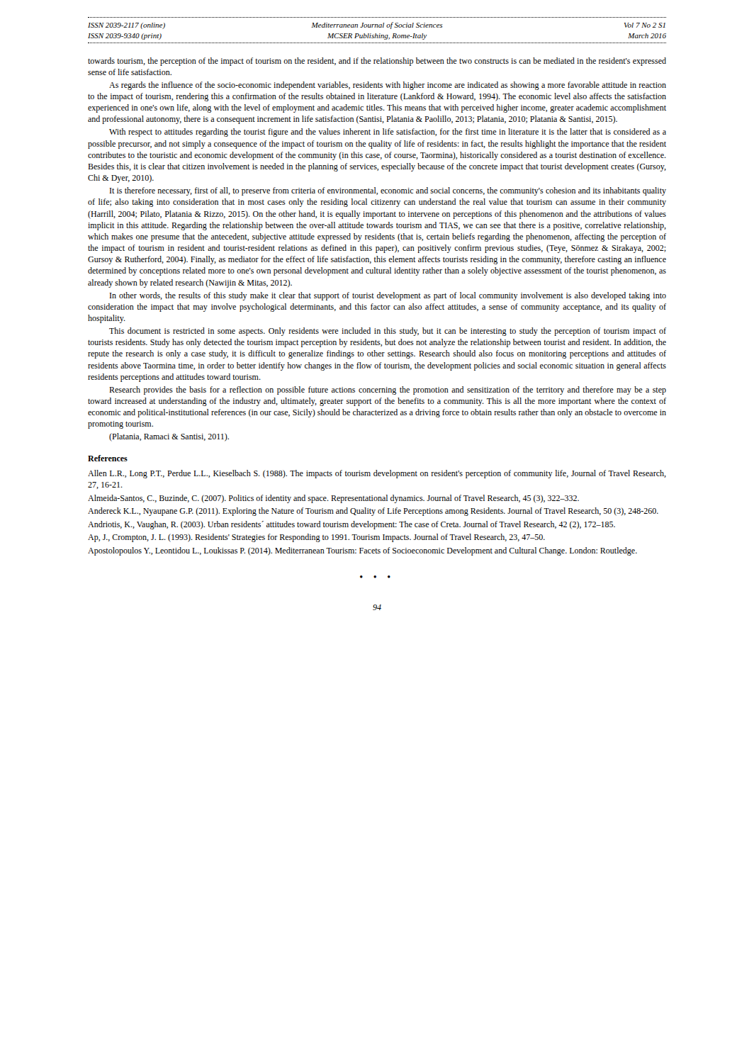| ISSN 2039-2117 (online) ISSN 2039-9340 (print) | Mediterranean Journal of Social Sciences MCSER Publishing, Rome-Italy | Vol 7 No 2 S1 March 2016 |
towards tourism, the perception of the impact of tourism on the resident, and if the relationship between the two constructs is can be mediated in the resident's expressed sense of life satisfaction.
As regards the influence of the socio-economic independent variables, residents with higher income are indicated as showing a more favorable attitude in reaction to the impact of tourism, rendering this a confirmation of the results obtained in literature (Lankford & Howard, 1994). The economic level also affects the satisfaction experienced in one's own life, along with the level of employment and academic titles. This means that with perceived higher income, greater academic accomplishment and professional autonomy, there is a consequent increment in life satisfaction (Santisi, Platania & Paolillo, 2013; Platania, 2010; Platania & Santisi, 2015).
With respect to attitudes regarding the tourist figure and the values inherent in life satisfaction, for the first time in literature it is the latter that is considered as a possible precursor, and not simply a consequence of the impact of tourism on the quality of life of residents: in fact, the results highlight the importance that the resident contributes to the touristic and economic development of the community (in this case, of course, Taormina), historically considered as a tourist destination of excellence. Besides this, it is clear that citizen involvement is needed in the planning of services, especially because of the concrete impact that tourist development creates (Gursoy, Chi & Dyer, 2010).
It is therefore necessary, first of all, to preserve from criteria of environmental, economic and social concerns, the community's cohesion and its inhabitants quality of life; also taking into consideration that in most cases only the residing local citizenry can understand the real value that tourism can assume in their community (Harrill, 2004; Pilato, Platania & Rizzo, 2015). On the other hand, it is equally important to intervene on perceptions of this phenomenon and the attributions of values implicit in this attitude. Regarding the relationship between the over-all attitude towards tourism and TIAS, we can see that there is a positive, correlative relationship, which makes one presume that the antecedent, subjective attitude expressed by residents (that is, certain beliefs regarding the phenomenon, affecting the perception of the impact of tourism in resident and tourist-resident relations as defined in this paper), can positively confirm previous studies, (Teye, Sönmez & Sirakaya, 2002; Gursoy & Rutherford, 2004). Finally, as mediator for the effect of life satisfaction, this element affects tourists residing in the community, therefore casting an influence determined by conceptions related more to one's own personal development and cultural identity rather than a solely objective assessment of the tourist phenomenon, as already shown by related research (Nawijin & Mitas, 2012).
In other words, the results of this study make it clear that support of tourist development as part of local community involvement is also developed taking into consideration the impact that may involve psychological determinants, and this factor can also affect attitudes, a sense of community acceptance, and its quality of hospitality.
This document is restricted in some aspects. Only residents were included in this study, but it can be interesting to study the perception of tourism impact of tourists residents. Study has only detected the tourism impact perception by residents, but does not analyze the relationship between tourist and resident. In addition, the repute the research is only a case study, it is difficult to generalize findings to other settings. Research should also focus on monitoring perceptions and attitudes of residents above Taormina time, in order to better identify how changes in the flow of tourism, the development policies and social economic situation in general affects residents perceptions and attitudes toward tourism.
Research provides the basis for a reflection on possible future actions concerning the promotion and sensitization of the territory and therefore may be a step toward increased at understanding of the industry and, ultimately, greater support of the benefits to a community. This is all the more important where the context of economic and political-institutional references (in our case, Sicily) should be characterized as a driving force to obtain results rather than only an obstacle to overcome in promoting tourism.
(Platania, Ramaci & Santisi, 2011).
References
Allen L.R., Long P.T., Perdue L.L., Kieselbach S. (1988). The impacts of tourism development on resident's perception of community life, Journal of Travel Research, 27, 16-21.
Almeida-Santos, C., Buzinde, C. (2007). Politics of identity and space. Representational dynamics. Journal of Travel Research, 45 (3), 322–332.
Andereck K.L., Nyaupane G.P. (2011). Exploring the Nature of Tourism and Quality of Life Perceptions among Residents. Journal of Travel Research, 50 (3), 248-260.
Andriotis, K., Vaughan, R. (2003). Urban residents´ attitudes toward tourism development: The case of Creta. Journal of Travel Research, 42 (2), 172–185.
Ap, J., Crompton, J. L. (1993). Residents' Strategies for Responding to 1991. Tourism Impacts. Journal of Travel Research, 23, 47–50.
Apostolopoulos Y., Leontidou L., Loukissas P. (2014). Mediterranean Tourism: Facets of Socioeconomic Development and Cultural Change. London: Routledge.
• • •
94